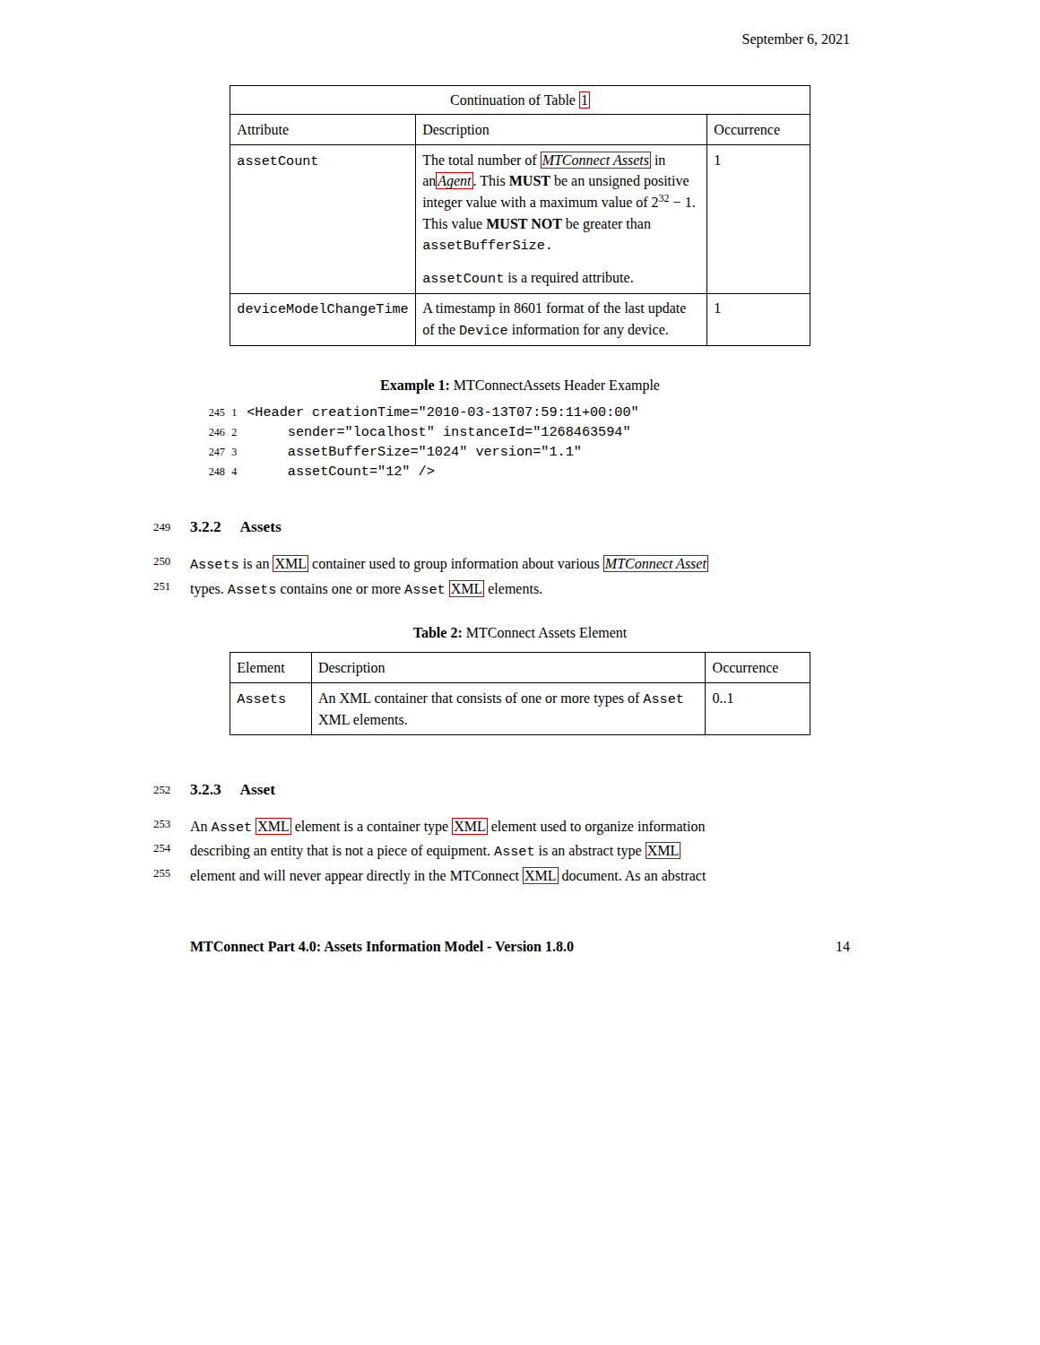September 6, 2021
Continuation of Table 1
| Attribute | Description | Occurrence |
| --- | --- | --- |
| assetCount | The total number of MTConnect Assets in an Agent . This MUST be an unsigned positive integer value with a maximum value of 2 32 − 1. This value MUST NOT be greater than assetBufferSize. assetCount is a required attribute. | 1 |
| deviceModelChangeTime | A timestamp in 8601 format of the last update of the Device information for any device. | 1 |
Example 1: MTConnectAssets Header Example
2451<Header creationTime="2010-03-13T07:59:11+00:00" 2462 sender="localhost" instanceId="1268463594" 2473 assetBufferSize="1024" version="1.1" 2484 assetCount="12" />
249
3.2.2 Assets
250 Assets is an XML container used to group information about various MTConnect Asset
251 types. Assets contains one or more Asset XML elements.
Table 2: MTConnect Assets Element
| Element | Description | Occurrence |
| --- | --- | --- |
| Assets | An XML container that consists of one or more types of Asset XML elements. | 0..1 |
252
3.2.3 Asset
253 An Asset XML element is a container type XML element used to organize information
254 describing an entity that is not a piece of equipment. Asset is an abstract type XML
255 element and will never appear directly in the MTConnect XML document. As an abstract
MTConnect Part 4.0: Assets Information Model - Version 1.8.0 14